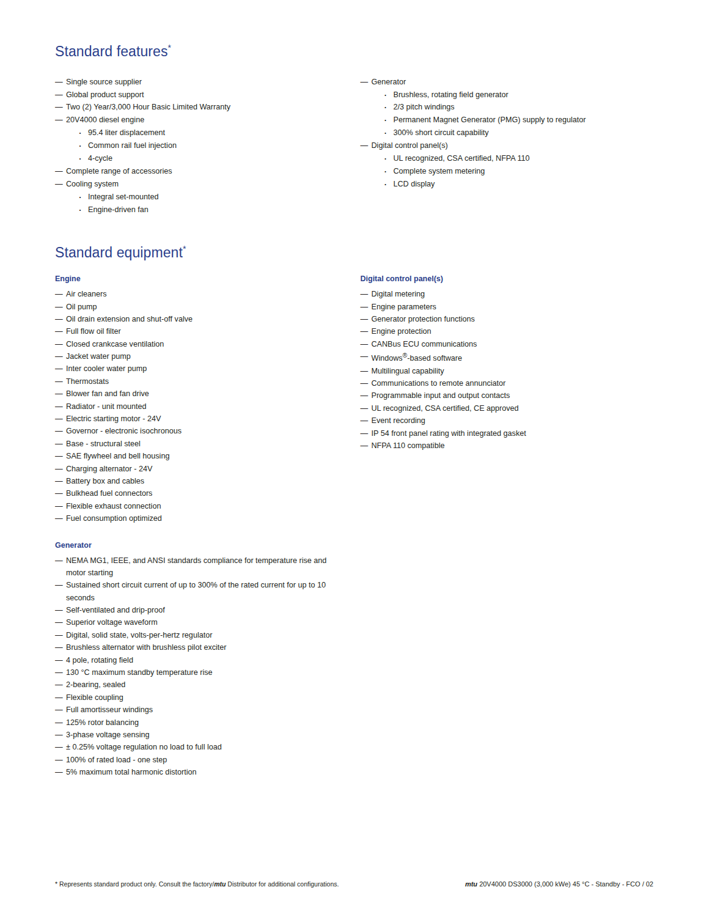Standard features*
Single source supplier
Global product support
Two (2) Year/3,000 Hour Basic Limited Warranty
20V4000 diesel engine
95.4 liter displacement
Common rail fuel injection
4-cycle
Complete range of accessories
Cooling system
Integral set-mounted
Engine-driven fan
Generator
Brushless, rotating field generator
2/3 pitch windings
Permanent Magnet Generator (PMG) supply to regulator
300% short circuit capability
Digital control panel(s)
UL recognized, CSA certified, NFPA 110
Complete system metering
LCD display
Standard equipment*
Engine
Air cleaners
Oil pump
Oil drain extension and shut-off valve
Full flow oil filter
Closed crankcase ventilation
Jacket water pump
Inter cooler water pump
Thermostats
Blower fan and fan drive
Radiator - unit mounted
Electric starting motor - 24V
Governor - electronic isochronous
Base - structural steel
SAE flywheel and bell housing
Charging alternator - 24V
Battery box and cables
Bulkhead fuel connectors
Flexible exhaust connection
Fuel consumption optimized
Generator
NEMA MG1, IEEE, and ANSI standards compliance for temperature rise and motor starting
Sustained short circuit current of up to 300% of the rated current for up to 10 seconds
Self-ventilated and drip-proof
Superior voltage waveform
Digital, solid state, volts-per-hertz regulator
Brushless alternator with brushless pilot exciter
4 pole, rotating field
130 °C maximum standby temperature rise
2-bearing, sealed
Flexible coupling
Full amortisseur windings
125% rotor balancing
3-phase voltage sensing
± 0.25% voltage regulation no load to full load
100% of rated load - one step
5% maximum total harmonic distortion
Digital control panel(s)
Digital metering
Engine parameters
Generator protection functions
Engine protection
CANBus ECU communications
Windows®-based software
Multilingual capability
Communications to remote annunciator
Programmable input and output contacts
UL recognized, CSA certified, CE approved
Event recording
IP 54 front panel rating with integrated gasket
NFPA 110 compatible
* Represents standard product only. Consult the factory/mtu Distributor for additional configurations.
mtu 20V4000 DS3000 (3,000 kWe) 45 °C - Standby - FCO / 02